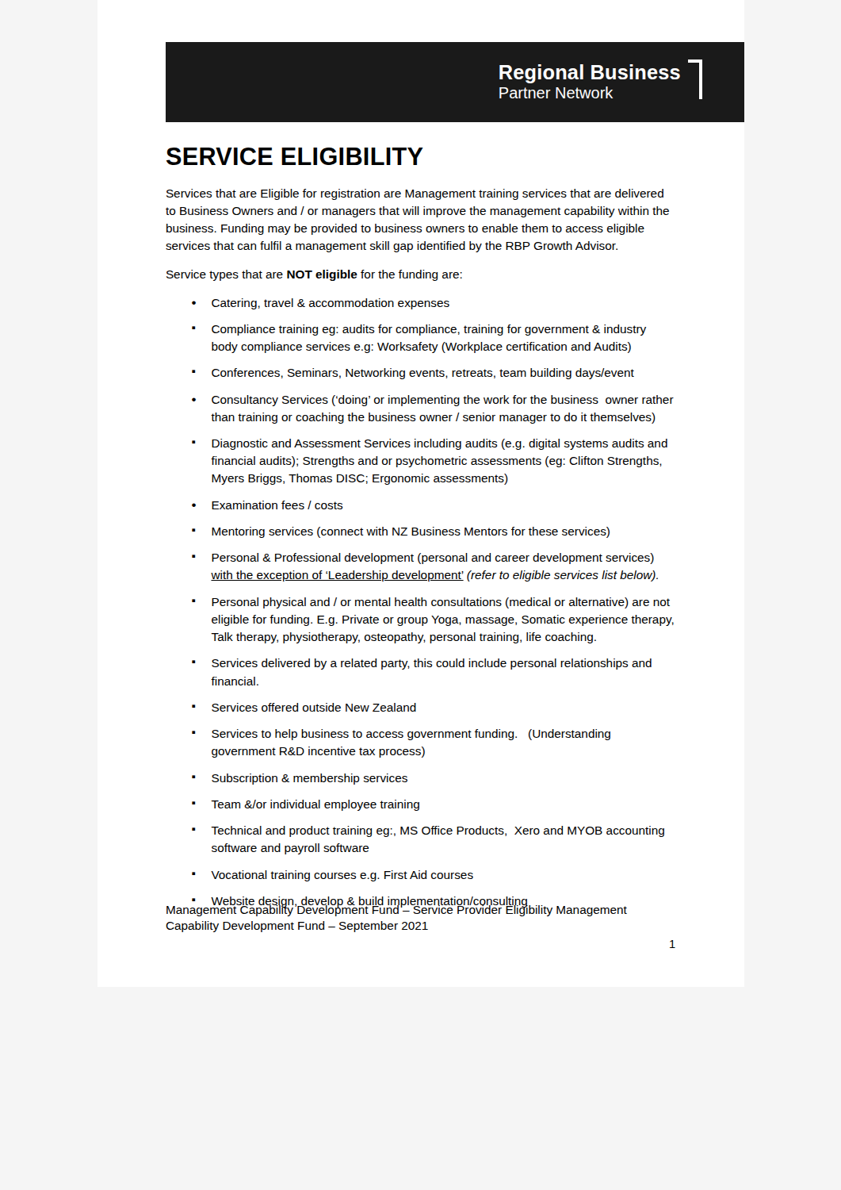Regional Business
Partner Network
SERVICE ELIGIBILITY
Services that are Eligible for registration are Management training services that are delivered to Business Owners and / or managers that will improve the management capability within the business. Funding may be provided to business owners to enable them to access eligible services that can fulfil a management skill gap identified by the RBP Growth Advisor.
Service types that are NOT eligible for the funding are:
Catering, travel & accommodation expenses
Compliance training eg: audits for compliance, training for government & industry body compliance services e.g: Worksafety (Workplace certification and Audits)
Conferences, Seminars, Networking events, retreats, team building days/event
Consultancy Services (‘doing’ or implementing the work for the business owner rather than training or coaching the business owner / senior manager to do it themselves)
Diagnostic and Assessment Services including audits (e.g. digital systems audits and financial audits); Strengths and or psychometric assessments (eg: Clifton Strengths, Myers Briggs, Thomas DISC; Ergonomic assessments)
Examination fees / costs
Mentoring services (connect with NZ Business Mentors for these services)
Personal & Professional development (personal and career development services) with the exception of ‘Leadership development’ (refer to eligible services list below).
Personal physical and / or mental health consultations (medical or alternative) are not eligible for funding. E.g. Private or group Yoga, massage, Somatic experience therapy, Talk therapy, physiotherapy, osteopathy, personal training, life coaching.
Services delivered by a related party, this could include personal relationships and financial.
Services offered outside New Zealand
Services to help business to access government funding. (Understanding government R&D incentive tax process)
Subscription & membership services
Team &/or individual employee training
Technical and product training eg:, MS Office Products, Xero and MYOB accounting software and payroll software
Vocational training courses e.g. First Aid courses
Website design, develop & build implementation/consulting
Management Capability Development Fund – Service Provider Eligibility Management Capability Development Fund – September 2021
1